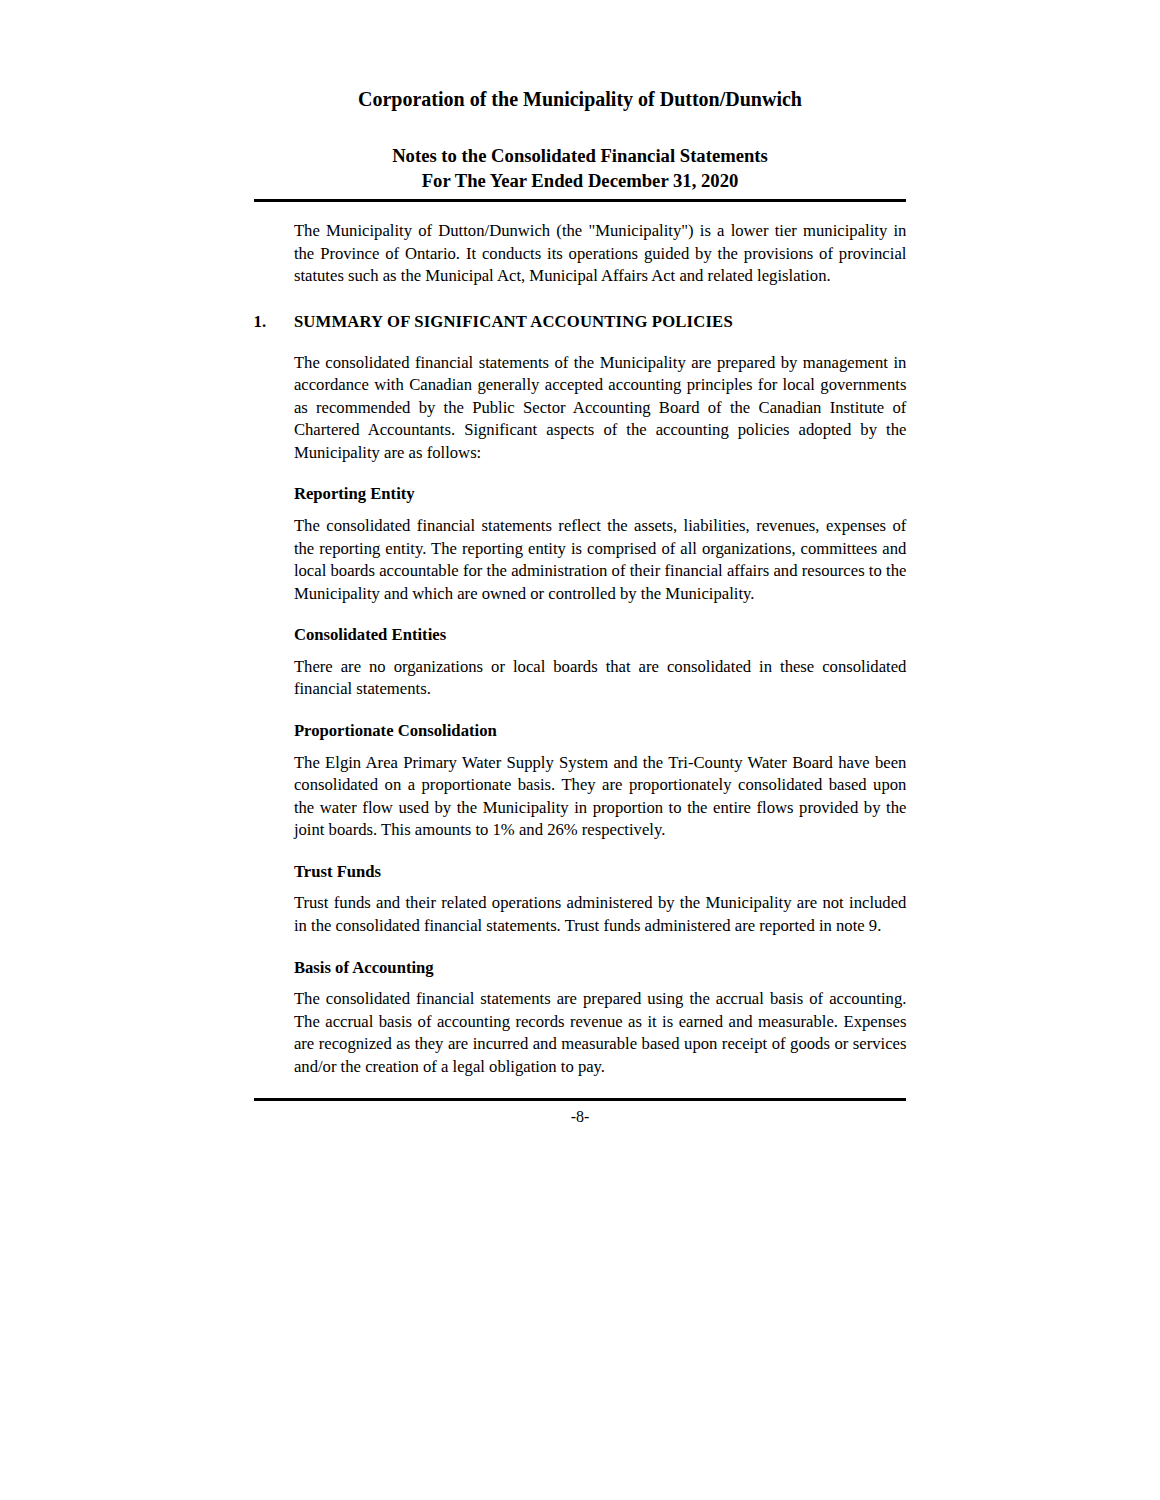Corporation of the Municipality of Dutton/Dunwich
Notes to the Consolidated Financial Statements
For The Year Ended December 31, 2020
The Municipality of Dutton/Dunwich (the "Municipality") is a lower tier municipality in the Province of Ontario. It conducts its operations guided by the provisions of provincial statutes such as the Municipal Act, Municipal Affairs Act and related legislation.
1.
SUMMARY OF SIGNIFICANT ACCOUNTING POLICIES
The consolidated financial statements of the Municipality are prepared by management in accordance with Canadian generally accepted accounting principles for local governments as recommended by the Public Sector Accounting Board of the Canadian Institute of Chartered Accountants. Significant aspects of the accounting policies adopted by the Municipality are as follows:
Reporting Entity
The consolidated financial statements reflect the assets, liabilities, revenues, expenses of the reporting entity. The reporting entity is comprised of all organizations, committees and local boards accountable for the administration of their financial affairs and resources to the Municipality and which are owned or controlled by the Municipality.
Consolidated Entities
There are no organizations or local boards that are consolidated in these consolidated financial statements.
Proportionate Consolidation
The Elgin Area Primary Water Supply System and the Tri-County Water Board have been consolidated on a proportionate basis. They are proportionately consolidated based upon the water flow used by the Municipality in proportion to the entire flows provided by the joint boards. This amounts to 1% and 26% respectively.
Trust Funds
Trust funds and their related operations administered by the Municipality are not included in the consolidated financial statements. Trust funds administered are reported in note 9.
Basis of Accounting
The consolidated financial statements are prepared using the accrual basis of accounting. The accrual basis of accounting records revenue as it is earned and measurable. Expenses are recognized as they are incurred and measurable based upon receipt of goods or services and/or the creation of a legal obligation to pay.
-8-